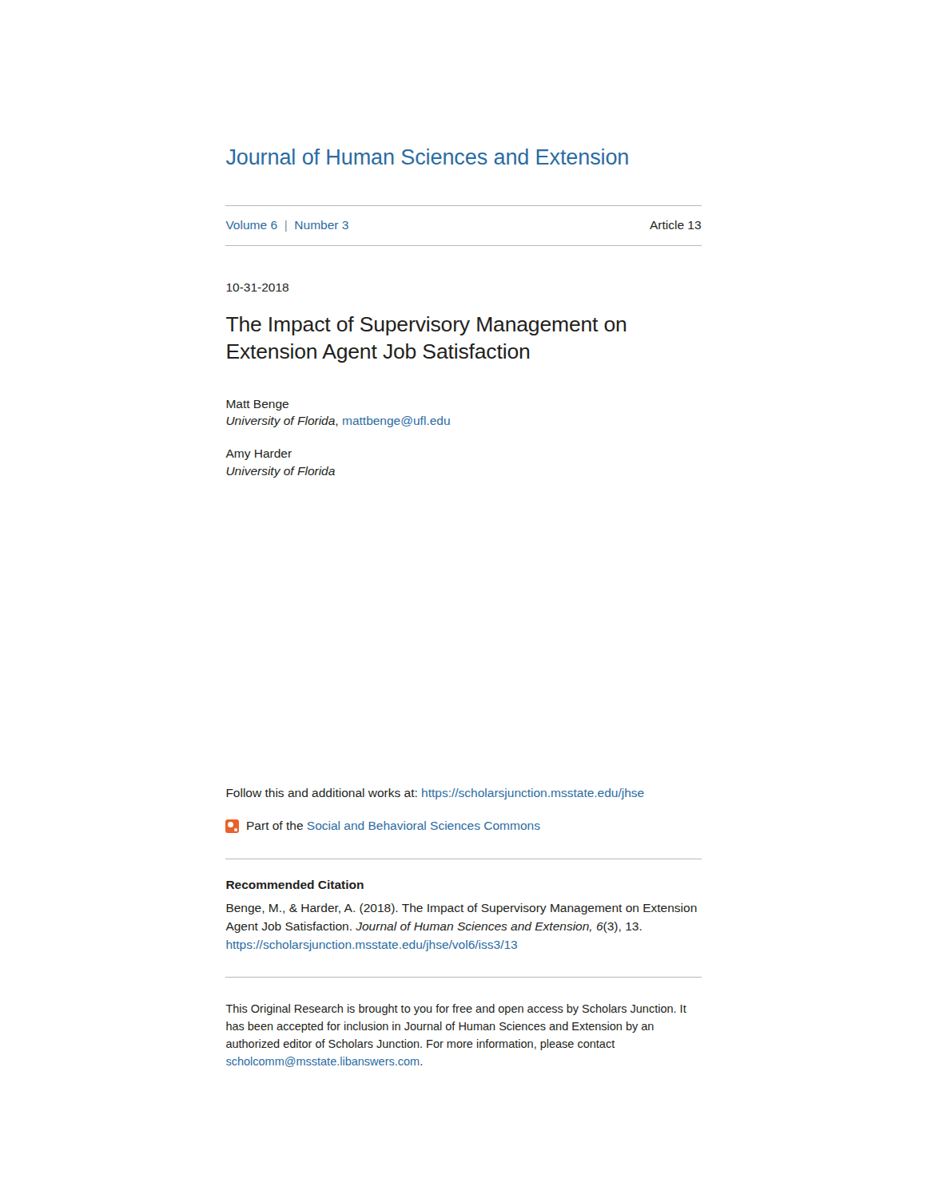Journal of Human Sciences and Extension
Volume 6|Number 3
Article 13
10-31-2018
The Impact of Supervisory Management on Extension Agent Job Satisfaction
Matt Benge University of Florida, mattbenge@ufl.edu
Amy Harder University of Florida
Follow this and additional works at: https://scholarsjunction.msstate.edu/jhse
Part of the Social and Behavioral Sciences Commons
Recommended Citation
Benge, M., & Harder, A. (2018). The Impact of Supervisory Management on Extension Agent Job Satisfaction. Journal of Human Sciences and Extension, 6(3), 13. https://scholarsjunction.msstate.edu/jhse/vol6/iss3/13
This Original Research is brought to you for free and open access by Scholars Junction. It has been accepted for inclusion in Journal of Human Sciences and Extension by an authorized editor of Scholars Junction. For more information, please contact scholcomm@msstate.libanswers.com.